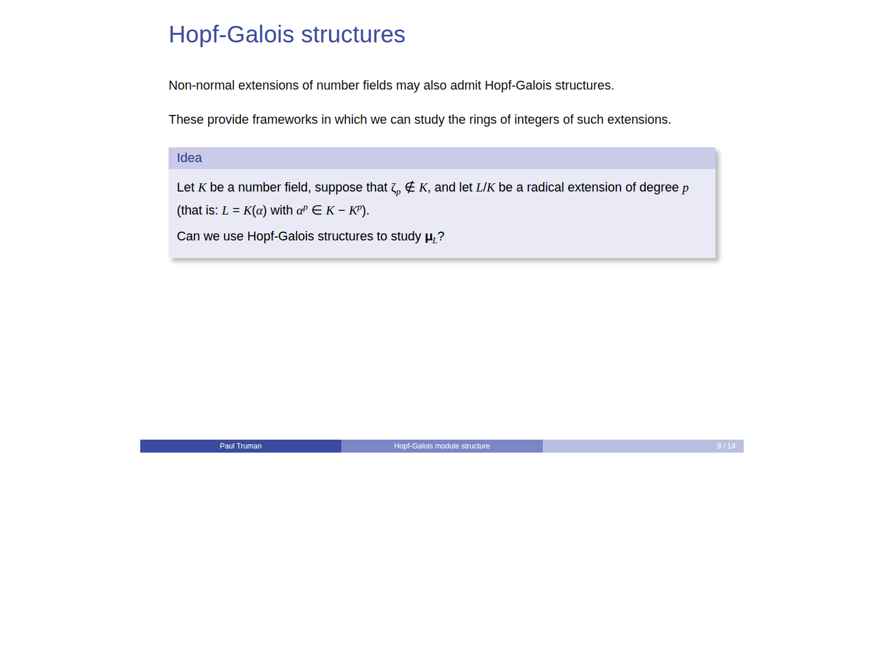Hopf-Galois structures
Non-normal extensions of number fields may also admit Hopf-Galois structures.
These provide frameworks in which we can study the rings of integers of such extensions.
Idea
Let K be a number field, suppose that ζp ∉ K, and let L/K be a radical extension of degree p (that is: L = K(α) with αp ∈ K − Kp).
Can we use Hopf-Galois structures to study 𝛍L?
Paul Truman
Hopf-Galois module structure
9 / 14